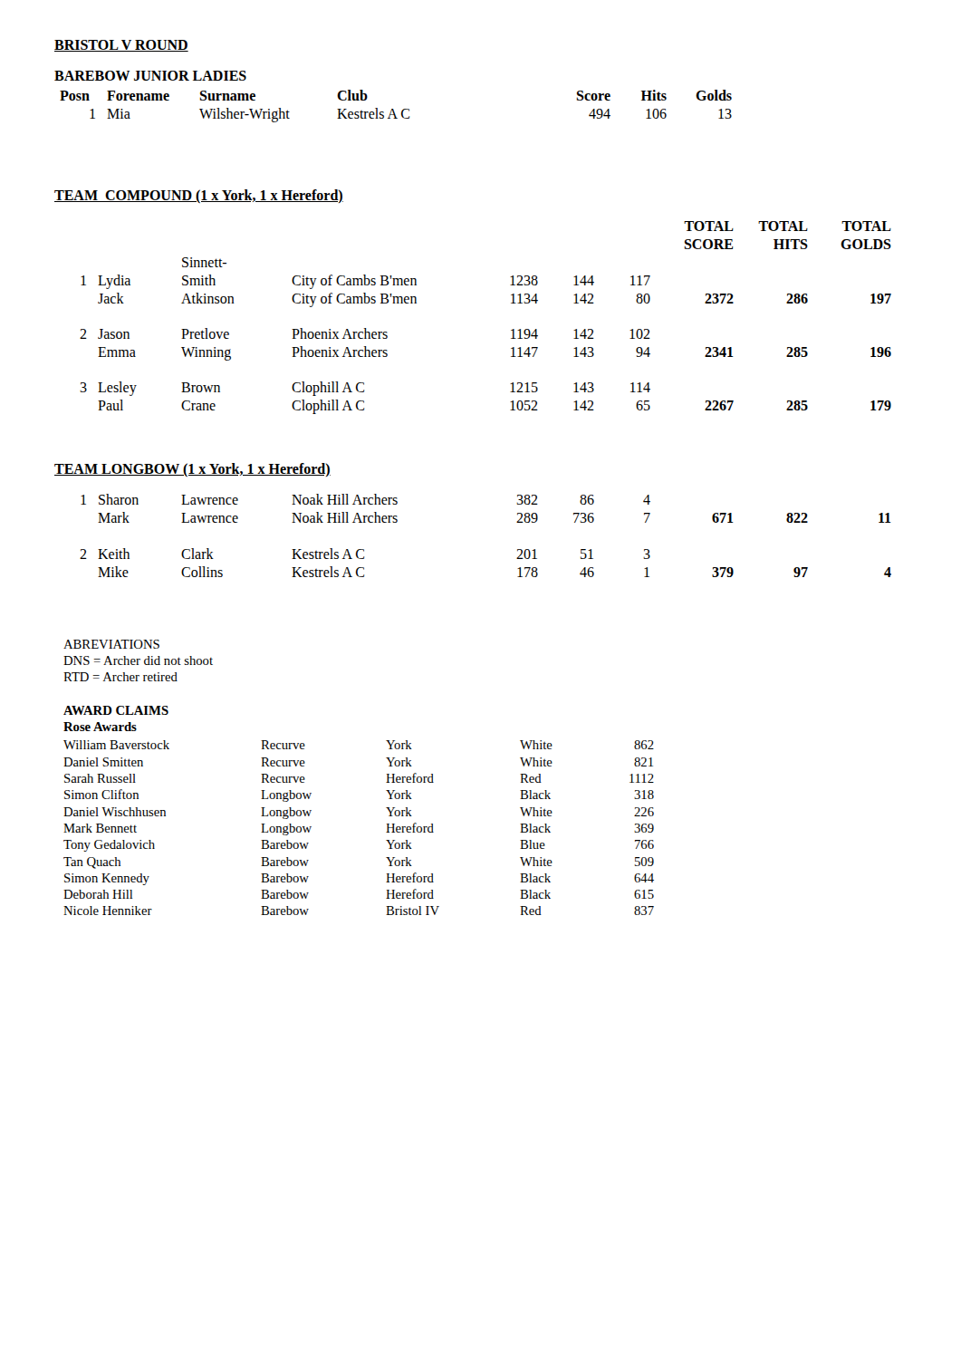BRISTOL V ROUND
BAREBOW JUNIOR LADIES
| Posn | Forename | Surname | Club | Score | Hits | Golds |
| --- | --- | --- | --- | --- | --- | --- |
| 1 | Mia | Wilsher-Wright | Kestrels A C | 494 | 106 | 13 |
TEAM COMPOUND (1 x York, 1 x Hereford)
| | | | | | | | TOTAL SCORE | TOTAL HITS | TOTAL GOLDS |
| --- | --- | --- | --- | --- | --- | --- | --- | --- | --- |
| | | Sinnett- | | | | | | | |
| 1 | Lydia | Smith | City of Cambs B'men | 1238 | 144 | 117 | | | |
| | Jack | Atkinson | City of Cambs B'men | 1134 | 142 | 80 | 2372 | 286 | 197 |
| 2 | Jason | Pretlove | Phoenix Archers | 1194 | 142 | 102 | | | |
| | Emma | Winning | Phoenix Archers | 1147 | 143 | 94 | 2341 | 285 | 196 |
| 3 | Lesley | Brown | Clophill A C | 1215 | 143 | 114 | | | |
| | Paul | Crane | Clophill A C | 1052 | 142 | 65 | 2267 | 285 | 179 |
TEAM LONGBOW (1 x York, 1 x Hereford)
| 1 | Sharon | Lawrence | Noak Hill Archers | 382 | 86 | 4 | | | |
| | Mark | Lawrence | Noak Hill Archers | 289 | 736 | 7 | 671 | 822 | 11 |
| 2 | Keith | Clark | Kestrels A C | 201 | 51 | 3 | | | |
| | Mike | Collins | Kestrels A C | 178 | 46 | 1 | 379 | 97 | 4 |
ABREVIATIONS
DNS = Archer did not shoot
RTD = Archer retired
AWARD CLAIMS
Rose Awards
| William Baverstock | Recurve | York | White | 862 |
| Daniel Smitten | Recurve | York | White | 821 |
| Sarah Russell | Recurve | Hereford | Red | 1112 |
| Simon Clifton | Longbow | York | Black | 318 |
| Daniel Wischhusen | Longbow | York | White | 226 |
| Mark Bennett | Longbow | Hereford | Black | 369 |
| Tony Gedalovich | Barebow | York | Blue | 766 |
| Tan Quach | Barebow | York | White | 509 |
| Simon Kennedy | Barebow | Hereford | Black | 644 |
| Deborah Hill | Barebow | Hereford | Black | 615 |
| Nicole Henniker | Barebow | Bristol IV | Red | 837 |